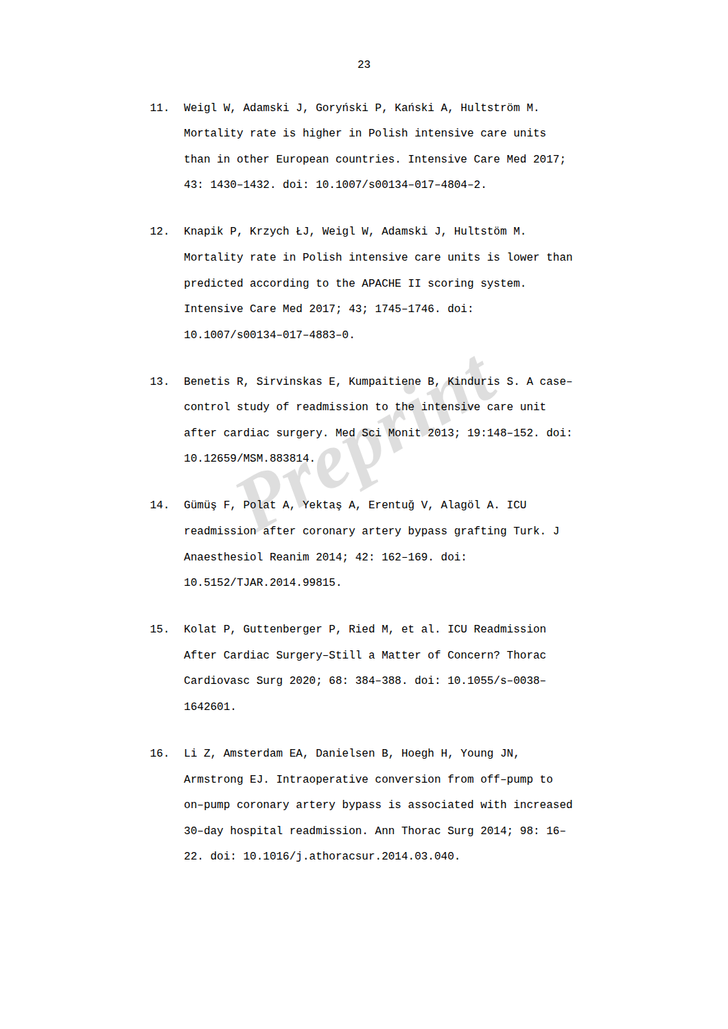Preprint
23
Weigl W, Adamski J, Goryński P, Kański A, Hultström M. Mortality rate is higher in Polish intensive care units than in other European countries. Intensive Care Med 2017; 43: 1430–1432. doi: 10.1007/s00134–017–4804–2.
Knapik P, Krzych ŁJ, Weigl W, Adamski J, Hultstöm M. Mortality rate in Polish intensive care units is lower than predicted according to the APACHE II scoring system. Intensive Care Med 2017; 43; 1745–1746. doi: 10.1007/s00134–017–4883–0.
Benetis R, Sirvinskas E, Kumpaitiene B, Kinduris S. A case–control study of readmission to the intensive care unit after cardiac surgery. Med Sci Monit 2013; 19:148–152. doi: 10.12659/MSM.883814.
Gümüş F, Polat A, Yektaş A, Erentuğ V, Alagöl A. ICU readmission after coronary artery bypass grafting Turk. J Anaesthesiol Reanim 2014; 42: 162–169. doi: 10.5152/TJAR.2014.99815.
Kolat P, Guttenberger P, Ried M, et al. ICU Readmission After Cardiac Surgery–Still a Matter of Concern? Thorac Cardiovasc Surg 2020; 68: 384–388. doi: 10.1055/s–0038–1642601.
Li Z, Amsterdam EA, Danielsen B, Hoegh H, Young JN, Armstrong EJ. Intraoperative conversion from off–pump to on–pump coronary artery bypass is associated with increased 30–day hospital readmission. Ann Thorac Surg 2014; 98: 16–22. doi: 10.1016/j.athoracsur.2014.03.040.